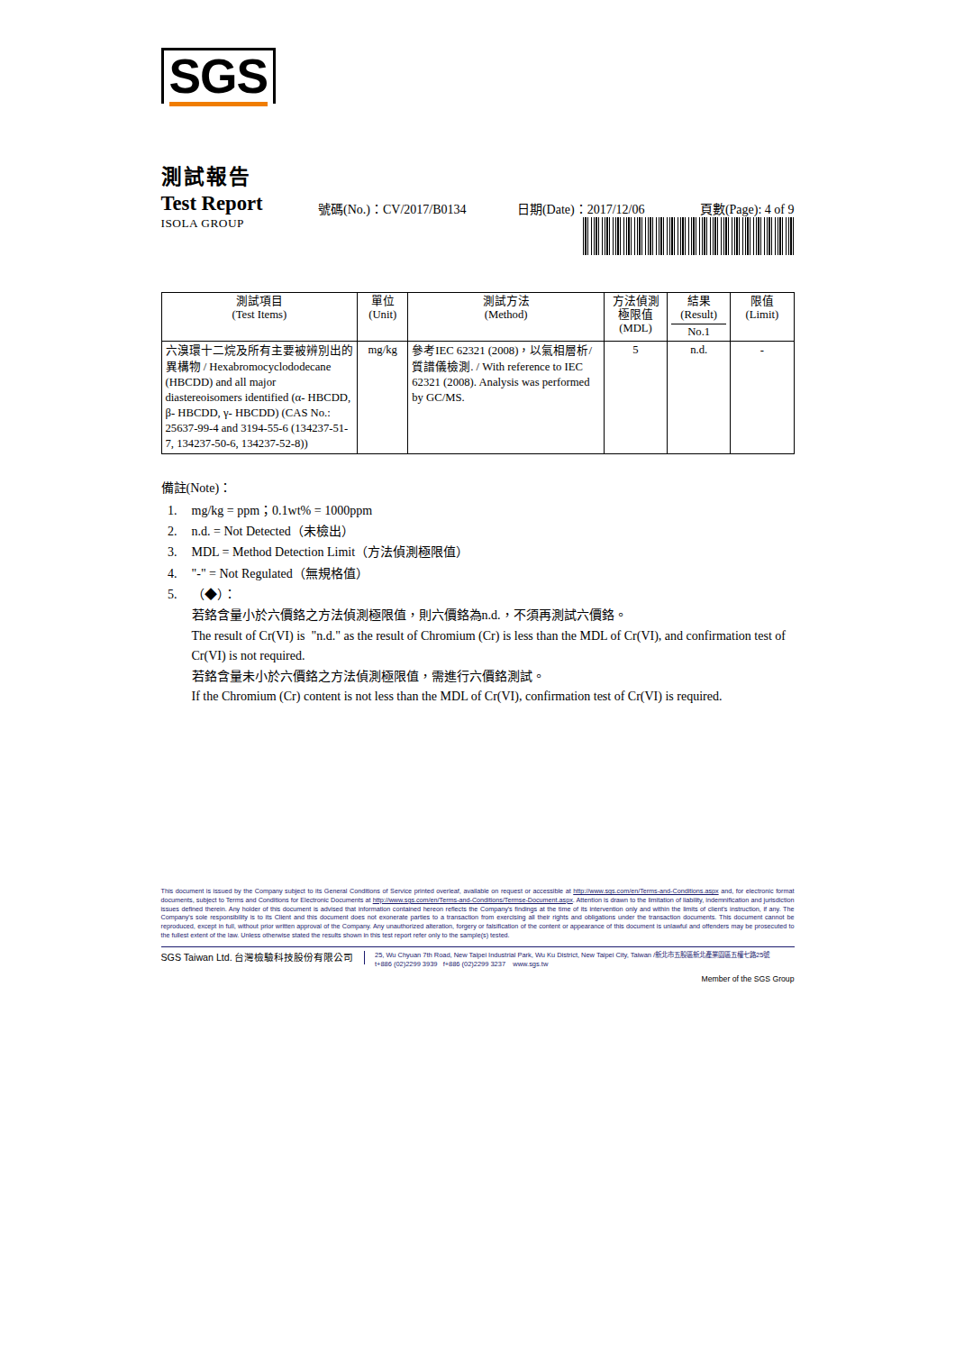SGS
測試報告
Test Report
ISOLA GROUP
號碼(No.)：CV/2017/B0134 日期(Date)：2017/12/06
頁數(Page): 4 of 9
| 測試項目 (Test Items) | 單位 (Unit) | 測試方法 (Method) | 方法偵測 極限值 (MDL) | 結果 (Result) No.1 | 限值 (Limit) |
| --- | --- | --- | --- | --- | --- |
| 六溴環十二烷及所有主要被辨別出的異構物 / Hexabromocyclododecane (HBCDD) and all major diastereoisomers identified (α- HBCDD, β- HBCDD, γ- HBCDD) (CAS No.: 25637-99-4 and 3194-55-6 (134237-51-7, 134237-50-6, 134237-52-8)) | mg/kg | 參考 IEC 62321 (2008) ，以氣相層析/質譜儀檢測. / With reference to IEC 62321 (2008). Analysis was performed by GC/MS. | 5 | n.d. | - |
備註(Note)：
mg/kg = ppm；0.1wt% = 1000ppm
n.d. = Not Detected（未檢出）
MDL = Method Detection Limit（方法偵測極限值）
"-" = Not Regulated（無規格值）
（◆）：
若鉻含量小於六價鉻之方法偵測極限值，則六價鉻為n.d.，不須再測試六價鉻。
The result of Cr(VI) is "n.d." as the result of Chromium (Cr) is less than the MDL of Cr(VI), and confirmation test of Cr(VI) is not required.
若鉻含量未小於六價鉻之方法偵測極限值，需進行六價鉻測試。
If the Chromium (Cr) content is not less than the MDL of Cr(VI), confirmation test of Cr(VI) is required.
This document is issued by the Company subject to its General Conditions of Service printed overleaf, available on request or accessible at http://www.sgs.com/en/Terms-and-Conditions.aspx and, for electronic format documents, subject to Terms and Conditions for Electronic Documents at http://www.sgs.com/en/Terms-and-Conditions/Termse-Document.aspx. Attention is drawn to the limitation of liability, indemnification and jurisdiction issues defined therein. Any holder of this document is advised that information contained hereon reflects the Company's findings at the time of its intervention only and within the limits of client's instruction, if any. The Company's sole responsibility is to its Client and this document does not exonerate parties to a transaction from exercising all their rights and obligations under the transaction documents. This document cannot be reproduced, except in full, without prior written approval of the Company. Any unauthorized alteration, forgery or falsification of the content or appearance of this document is unlawful and offenders may be prosecuted to the fullest extent of the law. Unless otherwise stated the results shown in this test report refer only to the sample(s) tested.
SGS Taiwan Ltd. 台灣檢驗科技股份有限公司
25, Wu Chyuan 7th Road, New Taipei Industrial Park, Wu Ku District, New Taipei City, Taiwan /新北市五股區新北產業園區五權七路25號
t+886 (02)2299 3939 f+886 (02)2299 3237 www.sgs.tw
Member of the SGS Group